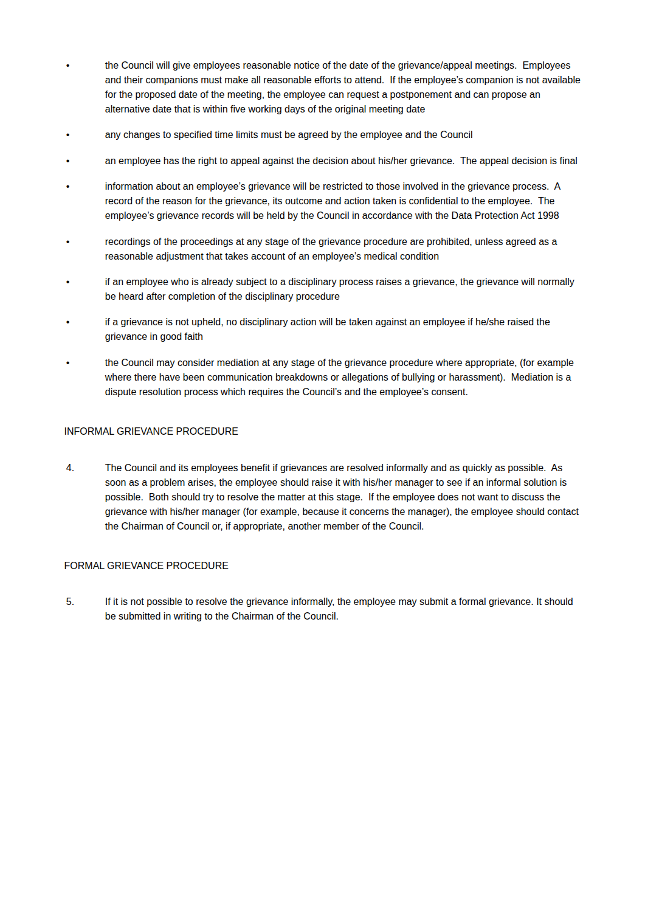the Council will give employees reasonable notice of the date of the grievance/appeal meetings. Employees and their companions must make all reasonable efforts to attend. If the employee’s companion is not available for the proposed date of the meeting, the employee can request a postponement and can propose an alternative date that is within five working days of the original meeting date
any changes to specified time limits must be agreed by the employee and the Council
an employee has the right to appeal against the decision about his/her grievance. The appeal decision is final
information about an employee’s grievance will be restricted to those involved in the grievance process. A record of the reason for the grievance, its outcome and action taken is confidential to the employee. The employee’s grievance records will be held by the Council in accordance with the Data Protection Act 1998
recordings of the proceedings at any stage of the grievance procedure are prohibited, unless agreed as a reasonable adjustment that takes account of an employee’s medical condition
if an employee who is already subject to a disciplinary process raises a grievance, the grievance will normally be heard after completion of the disciplinary procedure
if a grievance is not upheld, no disciplinary action will be taken against an employee if he/she raised the grievance in good faith
the Council may consider mediation at any stage of the grievance procedure where appropriate, (for example where there have been communication breakdowns or allegations of bullying or harassment). Mediation is a dispute resolution process which requires the Council’s and the employee’s consent.
Informal Grievance Procedure
The Council and its employees benefit if grievances are resolved informally and as quickly as possible. As soon as a problem arises, the employee should raise it with his/her manager to see if an informal solution is possible. Both should try to resolve the matter at this stage. If the employee does not want to discuss the grievance with his/her manager (for example, because it concerns the manager), the employee should contact the Chairman of Council or, if appropriate, another member of the Council.
Formal Grievance Procedure
If it is not possible to resolve the grievance informally, the employee may submit a formal grievance. It should be submitted in writing to the Chairman of the Council.